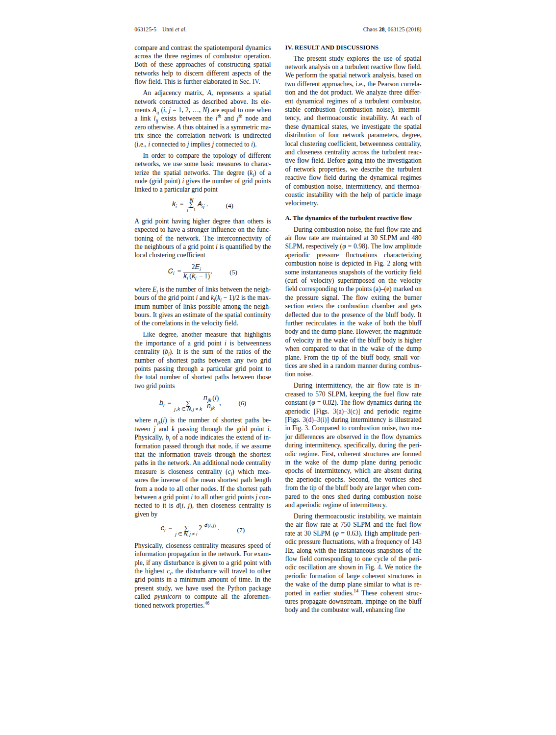063125-5 Unni et al.
Chaos 28, 063125 (2018)
compare and contrast the spatiotemporal dynamics across the three regimes of combustor operation. Both of these approaches of constructing spatial networks help to discern different aspects of the flow field. This is further elaborated in Sec. IV.
An adjacency matrix, A, represents a spatial network constructed as described above. Its elements Aij (i, j = 1, 2, …, N) are equal to one when a link lij exists between the ith and jth node and zero otherwise. A thus obtained is a symmetric matrix since the correlation network is undirected (i.e., i connected to j implies j connected to i).
In order to compare the topology of different networks, we use some basic measures to characterize the spatial networks. The degree (ki) of a node (grid point) i gives the number of grid points linked to a particular grid point
ki = ∑ j=1 N Aij .
(4)
A grid point having higher degree than others is expected to have a stronger influence on the functioning of the network. The interconnectivity of the neighbours of a grid point i is quantified by the local clustering coefficient
Ci = 2Ei ki(ki−1) ,
(5)
where Ei is the number of links between the neighbours of the grid point i and ki(ki − 1)/2 is the maximum number of links possible among the neighbours. It gives an estimate of the spatial continuity of the correlations in the velocity field.
Like degree, another measure that highlights the importance of a grid point i is betweenness centrality (bi). It is the sum of the ratios of the number of shortest paths between any two grid points passing through a particular grid point to the total number of shortest paths between those two grid points
bi = ∑ j,k∈N,j≠k njk(i) njk ,
(6)
where njk(i) is the number of shortest paths between j and k passing through the grid point i. Physically, bi of a node indicates the extend of information passed through that node, if we assume that the information travels through the shortest paths in the network. An additional node centrality measure is closeness centrality (ci) which measures the inverse of the mean shortest path length from a node to all other nodes. If the shortest path between a grid point i to all other grid points j connected to it is d(i, j), then closeness centrality is given by
ci = ∑ j∈N,j≠i 2−d(i,j) .
(7)
Physically, closeness centrality measures speed of information propagation in the network. For example, if any disturbance is given to a grid point with the highest ci, the disturbance will travel to other grid points in a minimum amount of time. In the present study, we have used the Python package called pyunicorn to compute all the aforementioned network properties.46
IV. RESULT AND DISCUSSIONS
The present study explores the use of spatial network analysis on a turbulent reactive flow field. We perform the spatial network analysis, based on two different approaches, i.e., the Pearson correlation and the dot product. We analyze three different dynamical regimes of a turbulent combustor, stable combustion (combustion noise), intermittency, and thermoacoustic instability. At each of these dynamical states, we investigate the spatial distribution of four network parameters, degree, local clustering coefficient, betweenness centrality, and closeness centrality across the turbulent reactive flow field. Before going into the investigation of network properties, we describe the turbulent reactive flow field during the dynamical regimes of combustion noise, intermittency, and thermoacoustic instability with the help of particle image velocimetry.
A. The dynamics of the turbulent reactive flow
During combustion noise, the fuel flow rate and air flow rate are maintained at 30 SLPM and 480 SLPM, respectively (φ = 0.98). The low amplitude aperiodic pressure fluctuations characterizing combustion noise is depicted in Fig. 2 along with some instantaneous snapshots of the vorticity field (curl of velocity) superimposed on the velocity field corresponding to the points (a)–(e) marked on the pressure signal. The flow exiting the burner section enters the combustion chamber and gets deflected due to the presence of the bluff body. It further recirculates in the wake of both the bluff body and the dump plane. However, the magnitude of velocity in the wake of the bluff body is higher when compared to that in the wake of the dump plane. From the tip of the bluff body, small vortices are shed in a random manner during combustion noise.
During intermittency, the air flow rate is increased to 570 SLPM, keeping the fuel flow rate constant (φ = 0.82). The flow dynamics during the aperiodic [Figs. 3(a)–3(c)] and periodic regime [Figs. 3(d)–3(i)] during intermittency is illustrated in Fig. 3. Compared to combustion noise, two major differences are observed in the flow dynamics during intermittency, specifically, during the periodic regime. First, coherent structures are formed in the wake of the dump plane during periodic epochs of intermittency, which are absent during the aperiodic epochs. Second, the vortices shed from the tip of the bluff body are larger when compared to the ones shed during combustion noise and aperiodic regime of intermittency.
During thermoacoustic instability, we maintain the air flow rate at 750 SLPM and the fuel flow rate at 30 SLPM (φ = 0.63). High amplitude periodic pressure fluctuations, with a frequency of 143 Hz, along with the instantaneous snapshots of the flow field corresponding to one cycle of the periodic oscillation are shown in Fig. 4. We notice the periodic formation of large coherent structures in the wake of the dump plane similar to what is reported in earlier studies.14 These coherent structures propagate downstream, impinge on the bluff body and the combustor wall, enhancing fine